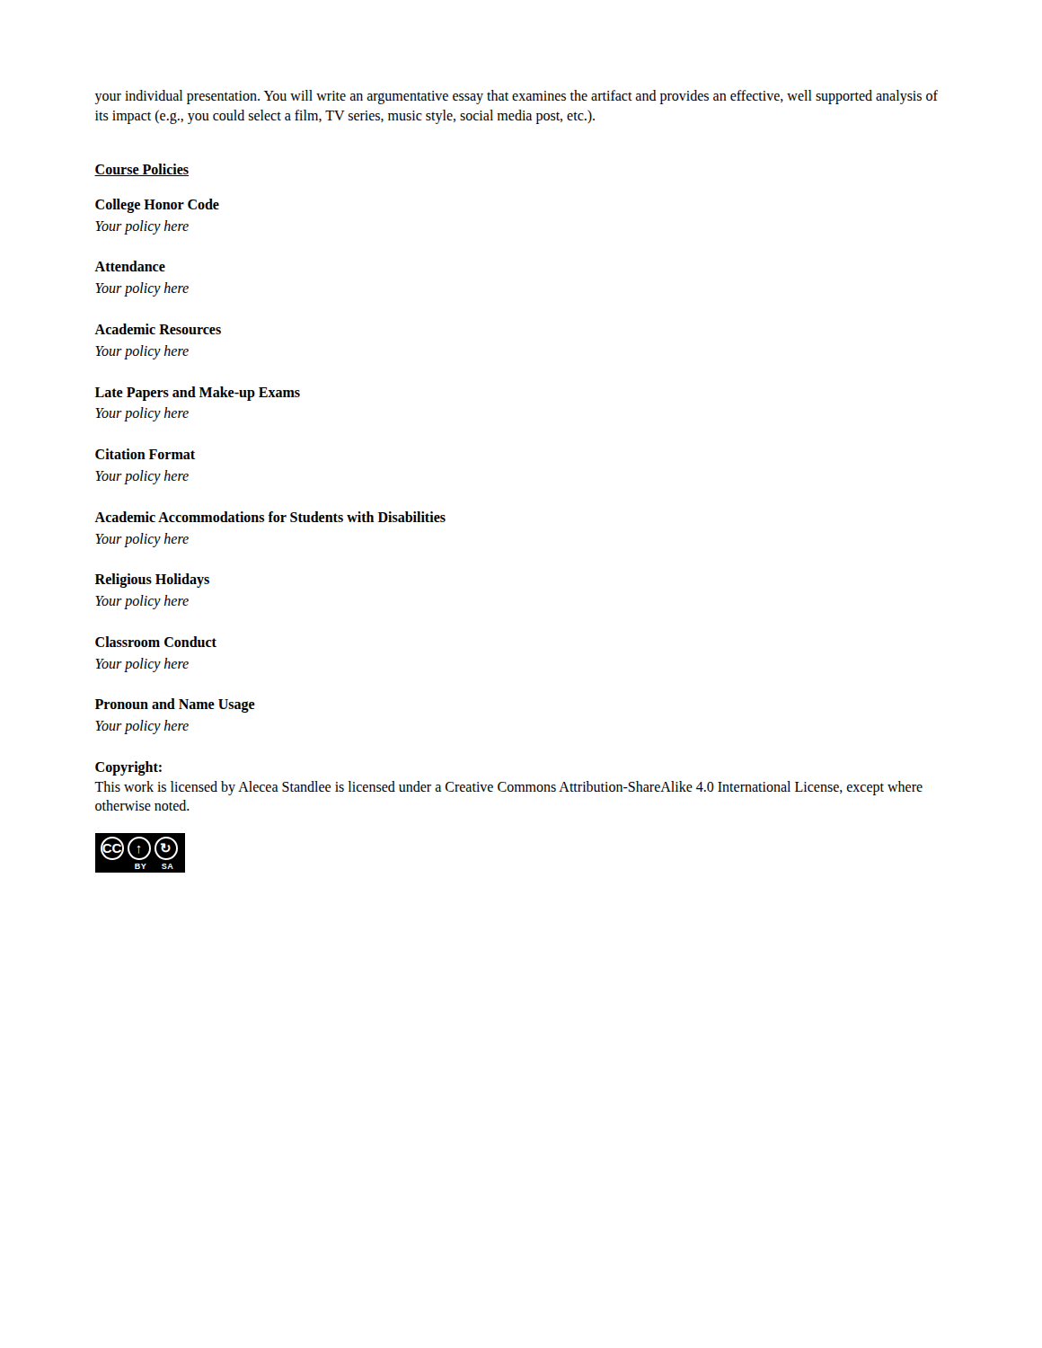your individual presentation. You will write an argumentative essay that examines the artifact and provides an effective, well supported analysis of its impact (e.g., you could select a film, TV series, music style, social media post, etc.).
Course Policies
College Honor Code
Your policy here
Attendance
Your policy here
Academic Resources
Your policy here
Late Papers and Make-up Exams
Your policy here
Citation Format
Your policy here
Academic Accommodations for Students with Disabilities
Your policy here
Religious Holidays
Your policy here
Classroom Conduct
Your policy here
Pronoun and Name Usage
Your policy here
Copyright:
This work is licensed by Alecea Standlee is licensed under a Creative Commons Attribution-ShareAlike 4.0 International License, except where otherwise noted.
CC
↑
↻
BY SA